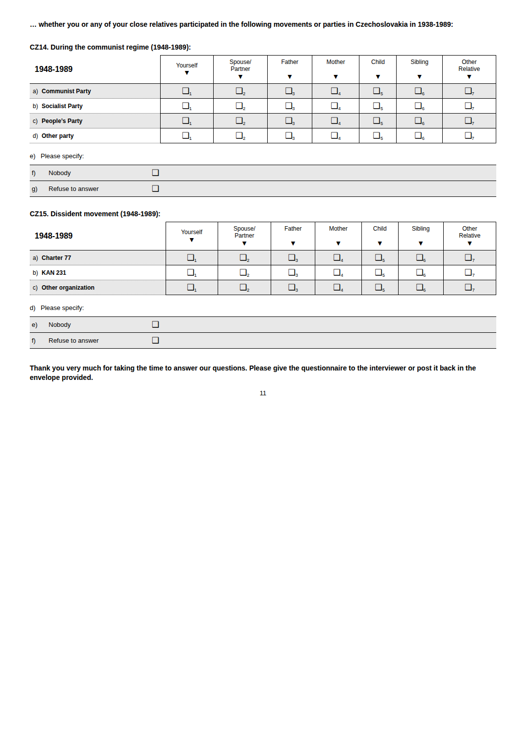… whether you or any of your close relatives participated in the following movements or parties in Czechoslovakia in 1938-1989:
CZ14. During the communist regime (1948-1989):
| 1948-1989 | Yourself ▼ | Spouse/ Partner ▼ | Father ▼ | Mother ▼ | Child ▼ | Sibling ▼ | Other Relative ▼ |
| --- | --- | --- | --- | --- | --- | --- | --- |
| a) Communist Party | ❑ 1 | ❑ 2 | ❑ 3 | ❑ 4 | ❑ 5 | ❑ 6 | ❑ 7 |
| b) Socialist Party | ❑ 1 | ❑ 2 | ❑ 3 | ❑ 4 | ❑ 5 | ❑ 6 | ❑ 7 |
| c) People’s Party | ❑ 1 | ❑ 2 | ❑ 3 | ❑ 4 | ❑ 5 | ❑ 6 | ❑ 7 |
| d) Other party | ❑ 1 | ❑ 2 | ❑ 3 | ❑ 4 | ❑ 5 | ❑ 6 | ❑ 7 |
e) Please specify:
| f) | Nobody | ❑ |
| g) | Refuse to answer | ❑ |
CZ15. Dissident movement (1948-1989):
| 1948-1989 | Yourself ▼ | Spouse/ Partner ▼ | Father ▼ | Mother ▼ | Child ▼ | Sibling ▼ | Other Relative ▼ |
| --- | --- | --- | --- | --- | --- | --- | --- |
| a) Charter 77 | ❑ 1 | ❑ 2 | ❑ 3 | ❑ 4 | ❑ 5 | ❑ 6 | ❑ 7 |
| b) KAN 231 | ❑ 1 | ❑ 2 | ❑ 3 | ❑ 4 | ❑ 5 | ❑ 6 | ❑ 7 |
| c) Other organization | ❑ 1 | ❑ 2 | ❑ 3 | ❑ 4 | ❑ 5 | ❑ 6 | ❑ 7 |
d) Please specify:
| e) | Nobody | ❑ |
| f) | Refuse to answer | ❑ |
Thank you very much for taking the time to answer our questions. Please give the questionnaire to the interviewer or post it back in the envelope provided.
11